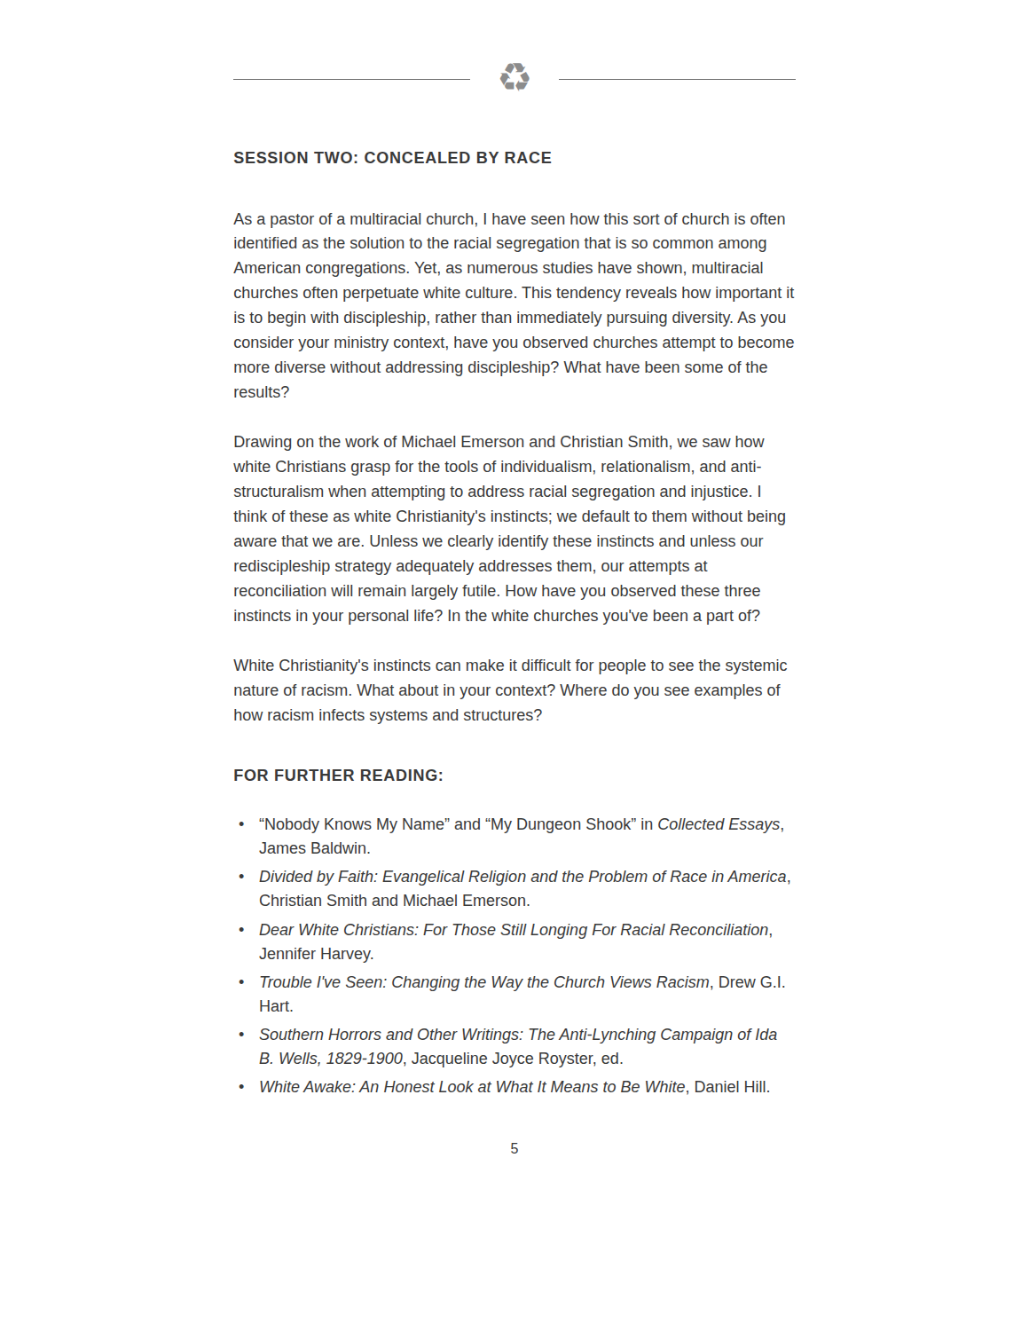♻
Session Two: Concealed by Race
As a pastor of a multiracial church, I have seen how this sort of church is often identified as the solution to the racial segregation that is so common among American congregations. Yet, as numerous studies have shown, multiracial churches often perpetuate white culture. This tendency reveals how important it is to begin with discipleship, rather than immediately pursuing diversity. As you consider your ministry context, have you observed churches attempt to become more diverse without addressing discipleship? What have been some of the results?
Drawing on the work of Michael Emerson and Christian Smith, we saw how white Christians grasp for the tools of individualism, relationalism, and anti-structuralism when attempting to address racial segregation and injustice. I think of these as white Christianity's instincts; we default to them without being aware that we are. Unless we clearly identify these instincts and unless our rediscipleship strategy adequately addresses them, our attempts at reconciliation will remain largely futile. How have you observed these three instincts in your personal life? In the white churches you've been a part of?
White Christianity's instincts can make it difficult for people to see the systemic nature of racism. What about in your context? Where do you see examples of how racism infects systems and structures?
For Further Reading:
“Nobody Knows My Name” and “My Dungeon Shook” in Collected Essays, James Baldwin.
Divided by Faith: Evangelical Religion and the Problem of Race in America, Christian Smith and Michael Emerson.
Dear White Christians: For Those Still Longing For Racial Reconciliation, Jennifer Harvey.
Trouble I've Seen: Changing the Way the Church Views Racism, Drew G.I. Hart.
Southern Horrors and Other Writings: The Anti-Lynching Campaign of Ida B. Wells, 1829-1900, Jacqueline Joyce Royster, ed.
White Awake: An Honest Look at What It Means to Be White, Daniel Hill.
5